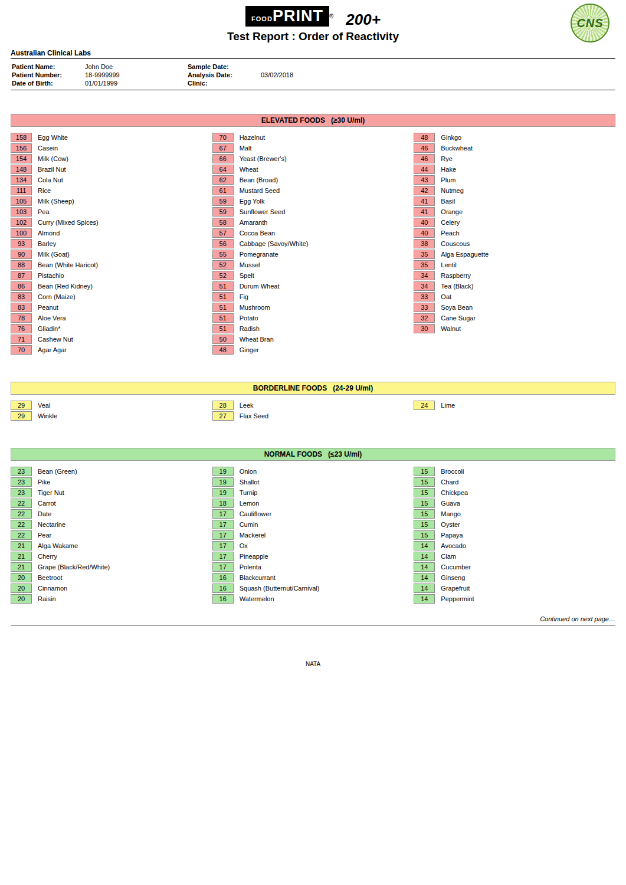FOOD PRINT® 200+
CNS
Test Report : Order of Reactivity
Australian Clinical Labs
| Patient Name: | John Doe | Sample Date: | |
| Patient Number: | 18-9999999 | Analysis Date: | 03/02/2018 |
| Date of Birth: | 01/01/1999 | Clinic: | |
ELEVATED FOODS (≥30 U/ml)
158
Egg White
156
Casein
154
Milk (Cow)
148
Brazil Nut
134
Cola Nut
111
Rice
105
Milk (Sheep)
103
Pea
102
Curry (Mixed Spices)
100
Almond
93
Barley
90
Milk (Goat)
88
Bean (White Haricot)
87
Pistachio
86
Bean (Red Kidney)
83
Corn (Maize)
83
Peanut
78
Aloe Vera
76
Gliadin*
71
Cashew Nut
70
Agar Agar
70
Hazelnut
67
Malt
66
Yeast (Brewer's)
64
Wheat
62
Bean (Broad)
61
Mustard Seed
59
Egg Yolk
59
Sunflower Seed
58
Amaranth
57
Cocoa Bean
56
Cabbage (Savoy/White)
55
Pomegranate
52
Mussel
52
Spelt
51
Durum Wheat
51
Fig
51
Mushroom
51
Potato
51
Radish
50
Wheat Bran
48
Ginger
48
Ginkgo
46
Buckwheat
46
Rye
44
Hake
43
Plum
42
Nutmeg
41
Basil
41
Orange
40
Celery
40
Peach
38
Couscous
35
Alga Espaguette
35
Lentil
34
Raspberry
34
Tea (Black)
33
Oat
33
Soya Bean
32
Cane Sugar
30
Walnut
BORDERLINE FOODS (24-29 U/ml)
29
Veal
29
Winkle
28
Leek
27
Flax Seed
24
Lime
NORMAL FOODS (≤23 U/ml)
23
Bean (Green)
23
Pike
23
Tiger Nut
22
Carrot
22
Date
22
Nectarine
22
Pear
21
Alga Wakame
21
Cherry
21
Grape (Black/Red/White)
20
Beetroot
20
Cinnamon
20
Raisin
19
Onion
19
Shallot
19
Turnip
18
Lemon
17
Cauliflower
17
Cumin
17
Mackerel
17
Ox
17
Pineapple
17
Polenta
16
Blackcurrant
16
Squash (Butternut/Carnival)
16
Watermelon
15
Broccoli
15
Chard
15
Chickpea
15
Guava
15
Mango
15
Oyster
15
Papaya
14
Avocado
14
Clam
14
Cucumber
14
Ginseng
14
Grapefruit
14
Peppermint
Continued on next page…
NATA